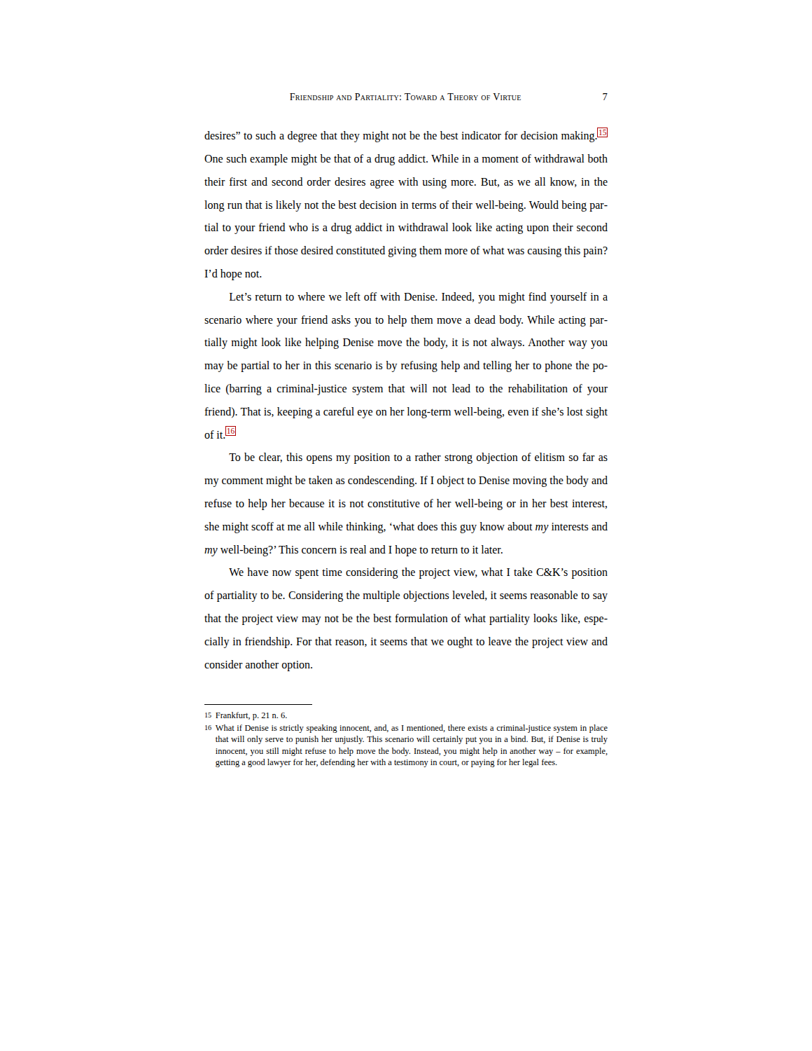Friendship and Partiality: Toward a Theory of Virtue 7
desires” to such a degree that they might not be the best indicator for decision making.15 One such example might be that of a drug addict. While in a moment of withdrawal both their first and second order desires agree with using more. But, as we all know, in the long run that is likely not the best decision in terms of their well-being. Would being partial to your friend who is a drug addict in withdrawal look like acting upon their second order desires if those desired constituted giving them more of what was causing this pain? I’d hope not.
Let’s return to where we left off with Denise. Indeed, you might find yourself in a scenario where your friend asks you to help them move a dead body. While acting partially might look like helping Denise move the body, it is not always. Another way you may be partial to her in this scenario is by refusing help and telling her to phone the police (barring a criminal-justice system that will not lead to the rehabilitation of your friend). That is, keeping a careful eye on her long-term well-being, even if she’s lost sight of it.16
To be clear, this opens my position to a rather strong objection of elitism so far as my comment might be taken as condescending. If I object to Denise moving the body and refuse to help her because it is not constitutive of her well-being or in her best interest, she might scoff at me all while thinking, ‘what does this guy know about my interests and my well-being?’ This concern is real and I hope to return to it later.
We have now spent time considering the project view, what I take C&K’s position of partiality to be. Considering the multiple objections leveled, it seems reasonable to say that the project view may not be the best formulation of what partiality looks like, especially in friendship. For that reason, it seems that we ought to leave the project view and consider another option.
15
Frankfurt, p. 21 n. 6.
16
What if Denise is strictly speaking innocent, and, as I mentioned, there exists a criminal-justice system in place that will only serve to punish her unjustly. This scenario will certainly put you in a bind. But, if Denise is truly innocent, you still might refuse to help move the body. Instead, you might help in another way – for example, getting a good lawyer for her, defending her with a testimony in court, or paying for her legal fees.